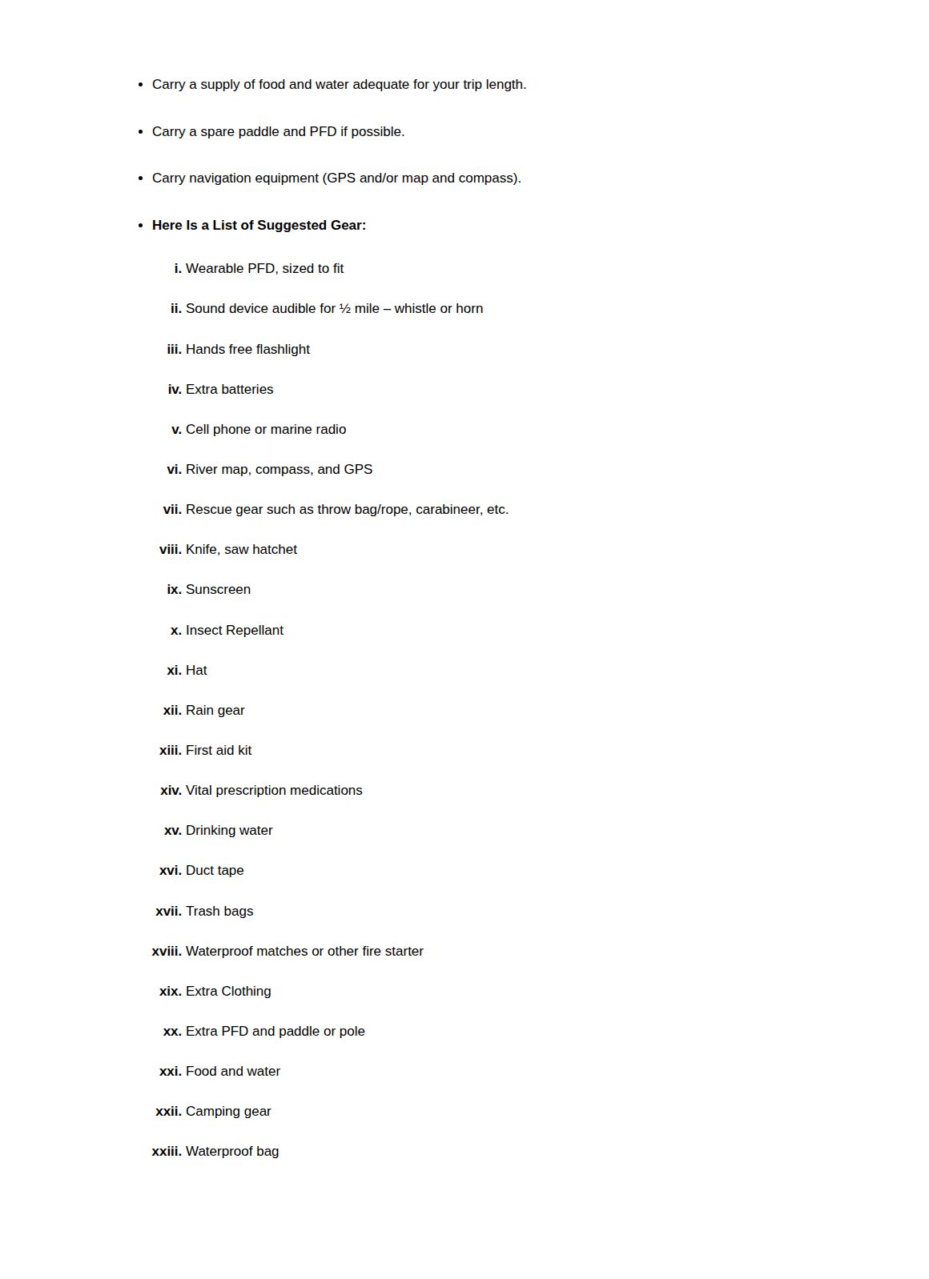Carry a supply of food and water adequate for your trip length.
Carry a spare paddle and PFD if possible.
Carry navigation equipment (GPS and/or map and compass).
Here Is a List of Suggested Gear:
Wearable PFD, sized to fit
Sound device audible for ½ mile – whistle or horn
Hands free flashlight
Extra batteries
Cell phone or marine radio
River map, compass, and GPS
Rescue gear such as throw bag/rope, carabineer, etc.
Knife, saw hatchet
Sunscreen
Insect Repellant
Hat
Rain gear
First aid kit
Vital prescription medications
Drinking water
Duct tape
Trash bags
Waterproof matches or other fire starter
Extra Clothing
Extra PFD and paddle or pole
Food and water
Camping gear
Waterproof bag